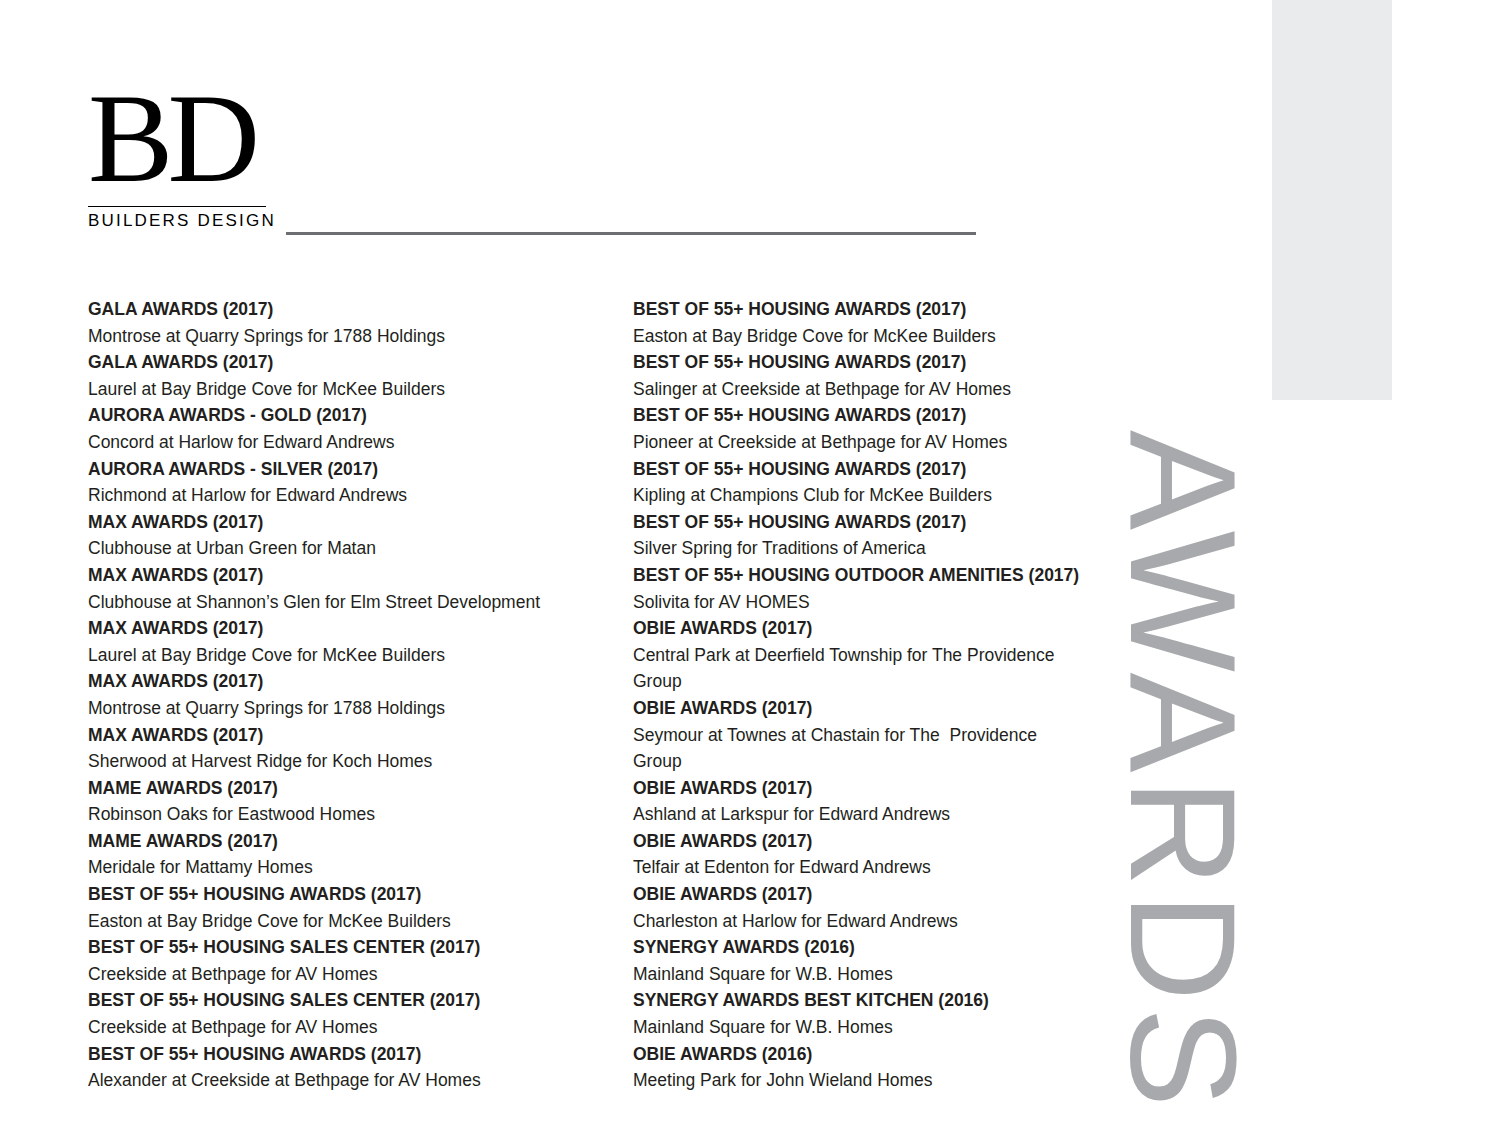BD
BUILDERS DESIGN
AWARDS
GALA AWARDS (2017)
Montrose at Quarry Springs for 1788 Holdings
GALA AWARDS (2017)
Laurel at Bay Bridge Cove for McKee Builders
AURORA AWARDS - GOLD (2017)
Concord at Harlow for Edward Andrews
AURORA AWARDS - SILVER (2017)
Richmond at Harlow for Edward Andrews
MAX AWARDS (2017)
Clubhouse at Urban Green for Matan
MAX AWARDS (2017)
Clubhouse at Shannon’s Glen for Elm Street Development
MAX AWARDS (2017)
Laurel at Bay Bridge Cove for McKee Builders
MAX AWARDS (2017)
Montrose at Quarry Springs for 1788 Holdings
MAX AWARDS (2017)
Sherwood at Harvest Ridge for Koch Homes
MAME AWARDS (2017)
Robinson Oaks for Eastwood Homes
MAME AWARDS (2017)
Meridale for Mattamy Homes
BEST OF 55+ HOUSING AWARDS (2017)
Easton at Bay Bridge Cove for McKee Builders
BEST OF 55+ HOUSING SALES CENTER (2017)
Creekside at Bethpage for AV Homes
BEST OF 55+ HOUSING SALES CENTER (2017)
Creekside at Bethpage for AV Homes
BEST OF 55+ HOUSING AWARDS (2017)
Alexander at Creekside at Bethpage for AV Homes
BEST OF 55+ HOUSING AWARDS (2017)
Easton at Bay Bridge Cove for McKee Builders
BEST OF 55+ HOUSING AWARDS (2017)
Salinger at Creekside at Bethpage for AV Homes
BEST OF 55+ HOUSING AWARDS (2017)
Pioneer at Creekside at Bethpage for AV Homes
BEST OF 55+ HOUSING AWARDS (2017)
Kipling at Champions Club for McKee Builders
BEST OF 55+ HOUSING AWARDS (2017)
Silver Spring for Traditions of America
BEST OF 55+ HOUSING OUTDOOR AMENITIES (2017)
Solivita for AV HOMES
OBIE AWARDS (2017)
Central Park at Deerfield Township for The Providence Group
OBIE AWARDS (2017)
Seymour at Townes at Chastain for The Providence Group
OBIE AWARDS (2017)
Ashland at Larkspur for Edward Andrews
OBIE AWARDS (2017)
Telfair at Edenton for Edward Andrews
OBIE AWARDS (2017)
Charleston at Harlow for Edward Andrews
SYNERGY AWARDS (2016)
Mainland Square for W.B. Homes
SYNERGY AWARDS BEST KITCHEN (2016)
Mainland Square for W.B. Homes
OBIE AWARDS (2016)
Meeting Park for John Wieland Homes